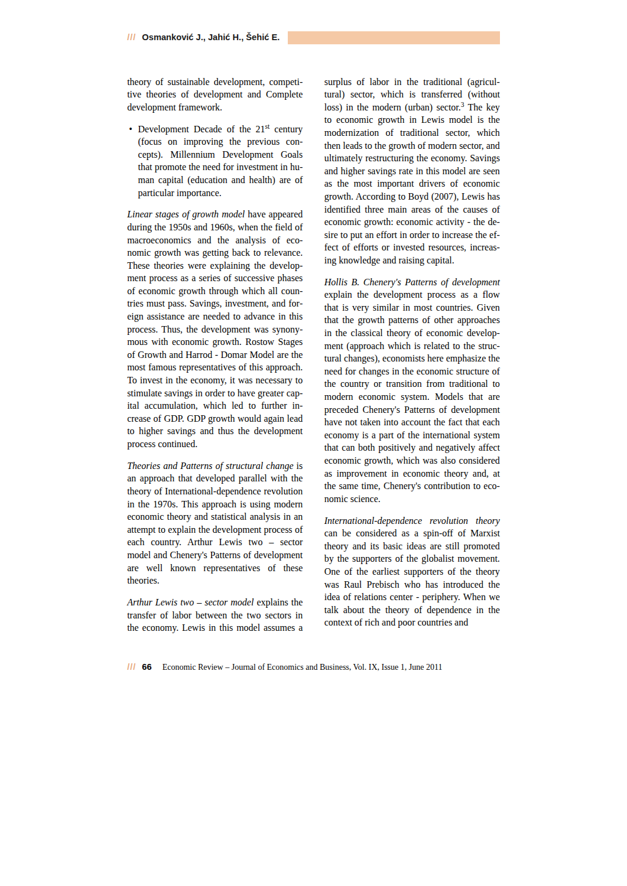///
Osmanković J., Jahić H., Šehić E.
theory of sustainable development, competitive theories of development and Complete development framework.
Development Decade of the 21st century (focus on improving the previous concepts). Millennium Development Goals that promote the need for investment in human capital (education and health) are of particular importance.
Linear stages of growth model have appeared during the 1950s and 1960s, when the field of macroeconomics and the analysis of economic growth was getting back to relevance. These theories were explaining the development process as a series of successive phases of economic growth through which all countries must pass. Savings, investment, and foreign assistance are needed to advance in this process. Thus, the development was synonymous with economic growth. Rostow Stages of Growth and Harrod - Domar Model are the most famous representatives of this approach. To invest in the economy, it was necessary to stimulate savings in order to have greater capital accumulation, which led to further increase of GDP. GDP growth would again lead to higher savings and thus the development process continued.
Theories and Patterns of structural change is an approach that developed parallel with the theory of International-dependence revolution in the 1970s. This approach is using modern economic theory and statistical analysis in an attempt to explain the development process of each country. Arthur Lewis two – sector model and Chenery's Patterns of development are well known representatives of these theories.
Arthur Lewis two – sector model explains the transfer of labor between the two sectors in the economy. Lewis in this model assumes a surplus of labor in the traditional (agricultural) sector, which is transferred (without loss) in the modern (urban) sector.3 The key to economic growth in Lewis model is the modernization of traditional sector, which then leads to the growth of modern sector, and ultimately restructuring the economy. Savings and higher savings rate in this model are seen as the most important drivers of economic growth. According to Boyd (2007), Lewis has identified three main areas of the causes of economic growth: economic activity - the desire to put an effort in order to increase the effect of efforts or invested resources, increasing knowledge and raising capital.
Hollis B. Chenery's Patterns of development explain the development process as a flow that is very similar in most countries. Given that the growth patterns of other approaches in the classical theory of economic development (approach which is related to the structural changes), economists here emphasize the need for changes in the economic structure of the country or transition from traditional to modern economic system. Models that are preceded Chenery's Patterns of development have not taken into account the fact that each economy is a part of the international system that can both positively and negatively affect economic growth, which was also considered as improvement in economic theory and, at the same time, Chenery's contribution to economic science.
International-dependence revolution theory can be considered as a spin-off of Marxist theory and its basic ideas are still promoted by the supporters of the globalist movement. One of the earliest supporters of the theory was Raul Prebisch who has introduced the idea of relations center - periphery. When we talk about the theory of dependence in the context of rich and poor countries and
/// 66 Economic Review – Journal of Economics and Business, Vol. IX, Issue 1, June 2011